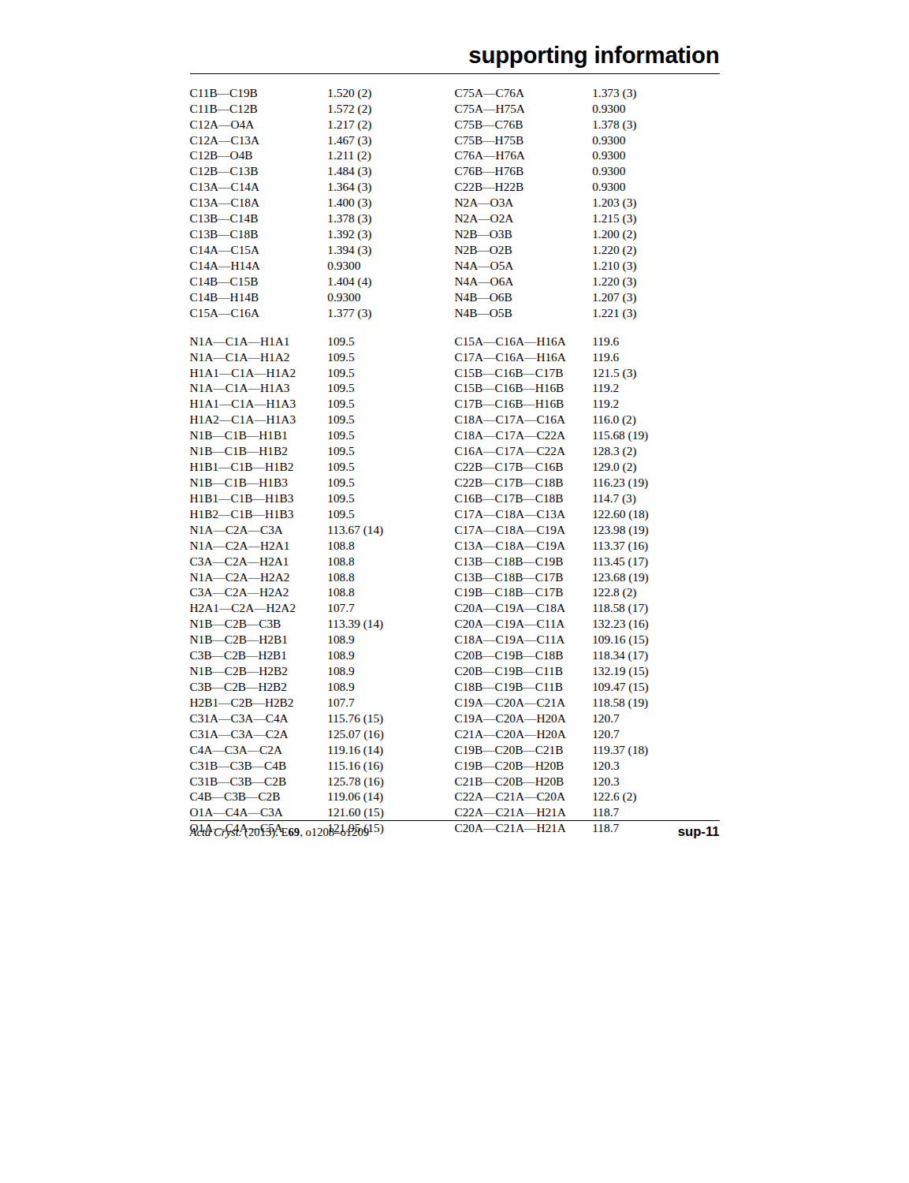supporting information
| C11B—C19B | 1.520 (2) | C75A—C76A | 1.373 (3) |
| C11B—C12B | 1.572 (2) | C75A—H75A | 0.9300 |
| C12A—O4A | 1.217 (2) | C75B—C76B | 1.378 (3) |
| C12A—C13A | 1.467 (3) | C75B—H75B | 0.9300 |
| C12B—O4B | 1.211 (2) | C76A—H76A | 0.9300 |
| C12B—C13B | 1.484 (3) | C76B—H76B | 0.9300 |
| C13A—C14A | 1.364 (3) | C22B—H22B | 0.9300 |
| C13A—C18A | 1.400 (3) | N2A—O3A | 1.203 (3) |
| C13B—C14B | 1.378 (3) | N2A—O2A | 1.215 (3) |
| C13B—C18B | 1.392 (3) | N2B—O3B | 1.200 (2) |
| C14A—C15A | 1.394 (3) | N2B—O2B | 1.220 (2) |
| C14A—H14A | 0.9300 | N4A—O5A | 1.210 (3) |
| C14B—C15B | 1.404 (4) | N4A—O6A | 1.220 (3) |
| C14B—H14B | 0.9300 | N4B—O6B | 1.207 (3) |
| C15A—C16A | 1.377 (3) | N4B—O5B | 1.221 (3) |
| N1A—C1A—H1A1 | 109.5 | C15A—C16A—H16A | 119.6 |
| N1A—C1A—H1A2 | 109.5 | C17A—C16A—H16A | 119.6 |
| H1A1—C1A—H1A2 | 109.5 | C15B—C16B—C17B | 121.5 (3) |
| N1A—C1A—H1A3 | 109.5 | C15B—C16B—H16B | 119.2 |
| H1A1—C1A—H1A3 | 109.5 | C17B—C16B—H16B | 119.2 |
| H1A2—C1A—H1A3 | 109.5 | C18A—C17A—C16A | 116.0 (2) |
| N1B—C1B—H1B1 | 109.5 | C18A—C17A—C22A | 115.68 (19) |
| N1B—C1B—H1B2 | 109.5 | C16A—C17A—C22A | 128.3 (2) |
| H1B1—C1B—H1B2 | 109.5 | C22B—C17B—C16B | 129.0 (2) |
| N1B—C1B—H1B3 | 109.5 | C22B—C17B—C18B | 116.23 (19) |
| H1B1—C1B—H1B3 | 109.5 | C16B—C17B—C18B | 114.7 (3) |
| H1B2—C1B—H1B3 | 109.5 | C17A—C18A—C13A | 122.60 (18) |
| N1A—C2A—C3A | 113.67 (14) | C17A—C18A—C19A | 123.98 (19) |
| N1A—C2A—H2A1 | 108.8 | C13A—C18A—C19A | 113.37 (16) |
| C3A—C2A—H2A1 | 108.8 | C13B—C18B—C19B | 113.45 (17) |
| N1A—C2A—H2A2 | 108.8 | C13B—C18B—C17B | 123.68 (19) |
| C3A—C2A—H2A2 | 108.8 | C19B—C18B—C17B | 122.8 (2) |
| H2A1—C2A—H2A2 | 107.7 | C20A—C19A—C18A | 118.58 (17) |
| N1B—C2B—C3B | 113.39 (14) | C20A—C19A—C11A | 132.23 (16) |
| N1B—C2B—H2B1 | 108.9 | C18A—C19A—C11A | 109.16 (15) |
| C3B—C2B—H2B1 | 108.9 | C20B—C19B—C18B | 118.34 (17) |
| N1B—C2B—H2B2 | 108.9 | C20B—C19B—C11B | 132.19 (15) |
| C3B—C2B—H2B2 | 108.9 | C18B—C19B—C11B | 109.47 (15) |
| H2B1—C2B—H2B2 | 107.7 | C19A—C20A—C21A | 118.58 (19) |
| C31A—C3A—C4A | 115.76 (15) | C19A—C20A—H20A | 120.7 |
| C31A—C3A—C2A | 125.07 (16) | C21A—C20A—H20A | 120.7 |
| C4A—C3A—C2A | 119.16 (14) | C19B—C20B—C21B | 119.37 (18) |
| C31B—C3B—C4B | 115.16 (16) | C19B—C20B—H20B | 120.3 |
| C31B—C3B—C2B | 125.78 (16) | C21B—C20B—H20B | 120.3 |
| C4B—C3B—C2B | 119.06 (14) | C22A—C21A—C20A | 122.6 (2) |
| O1A—C4A—C3A | 121.60 (15) | C22A—C21A—H21A | 118.7 |
| O1A—C4A—C5A | 121.95 (15) | C20A—C21A—H21A | 118.7 |
Acta Cryst. (2013). E69, o1208–o1209
sup-11